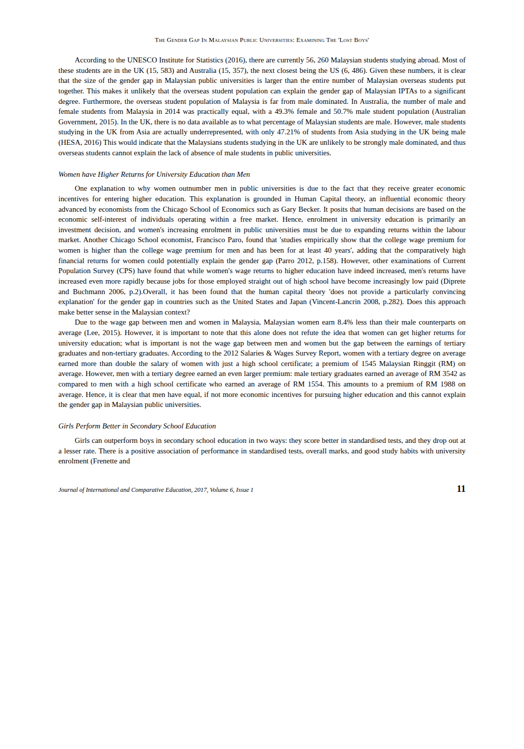The Gender Gap In Malaysian Public Universities: Examining The 'Lost Boys'
According to the UNESCO Institute for Statistics (2016), there are currently 56, 260 Malaysian students studying abroad. Most of these students are in the UK (15, 583) and Australia (15, 357), the next closest being the US (6, 486). Given these numbers, it is clear that the size of the gender gap in Malaysian public universities is larger than the entire number of Malaysian overseas students put together. This makes it unlikely that the overseas student population can explain the gender gap of Malaysian IPTAs to a significant degree. Furthermore, the overseas student population of Malaysia is far from male dominated. In Australia, the number of male and female students from Malaysia in 2014 was practically equal, with a 49.3% female and 50.7% male student population (Australian Government, 2015). In the UK, there is no data available as to what percentage of Malaysian students are male. However, male students studying in the UK from Asia are actually underrepresented, with only 47.21% of students from Asia studying in the UK being male (HESA, 2016) This would indicate that the Malaysians students studying in the UK are unlikely to be strongly male dominated, and thus overseas students cannot explain the lack of absence of male students in public universities.
Women have Higher Returns for University Education than Men
One explanation to why women outnumber men in public universities is due to the fact that they receive greater economic incentives for entering higher education. This explanation is grounded in Human Capital theory, an influential economic theory advanced by economists from the Chicago School of Economics such as Gary Becker. It posits that human decisions are based on the economic self-interest of individuals operating within a free market. Hence, enrolment in university education is primarily an investment decision, and women's increasing enrolment in public universities must be due to expanding returns within the labour market. Another Chicago School economist, Francisco Paro, found that 'studies empirically show that the college wage premium for women is higher than the college wage premium for men and has been for at least 40 years', adding that the comparatively high financial returns for women could potentially explain the gender gap (Parro 2012, p.158). However, other examinations of Current Population Survey (CPS) have found that while women's wage returns to higher education have indeed increased, men's returns have increased even more rapidly because jobs for those employed straight out of high school have become increasingly low paid (Diprete and Buchmann 2006, p.2).Overall, it has been found that the human capital theory 'does not provide a particularly convincing explanation' for the gender gap in countries such as the United States and Japan (Vincent-Lancrin 2008, p.282). Does this approach make better sense in the Malaysian context?
Due to the wage gap between men and women in Malaysia, Malaysian women earn 8.4% less than their male counterparts on average (Lee, 2015). However, it is important to note that this alone does not refute the idea that women can get higher returns for university education; what is important is not the wage gap between men and women but the gap between the earnings of tertiary graduates and non-tertiary graduates. According to the 2012 Salaries & Wages Survey Report, women with a tertiary degree on average earned more than double the salary of women with just a high school certificate; a premium of 1545 Malaysian Ringgit (RM) on average. However, men with a tertiary degree earned an even larger premium: male tertiary graduates earned an average of RM 3542 as compared to men with a high school certificate who earned an average of RM 1554. This amounts to a premium of RM 1988 on average. Hence, it is clear that men have equal, if not more economic incentives for pursuing higher education and this cannot explain the gender gap in Malaysian public universities.
Girls Perform Better in Secondary School Education
Girls can outperform boys in secondary school education in two ways: they score better in standardised tests, and they drop out at a lesser rate. There is a positive association of performance in standardised tests, overall marks, and good study habits with university enrolment (Frenette and
Journal of International and Comparative Education, 2017, Volume 6, Issue 1 11